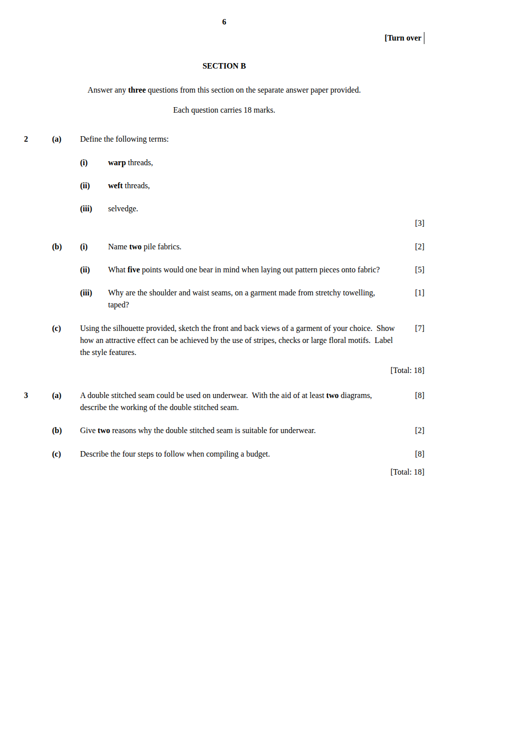6
[Turn over
SECTION B
Answer any three questions from this section on the separate answer paper provided.
Each question carries 18 marks.
| 2 | (a) | Define the following terms: | |
| | | (i) | warp threads, | |
| | | (ii) | weft threads, | |
| | | (iii) | selvedge. | |
| | | | | [3] |
| | (b) | (i) | Name two pile fabrics. | [2] |
| | | (ii) | What five points would one bear in mind when laying out pattern pieces onto fabric? | [5] |
| | | (iii) | Why are the shoulder and waist seams, on a garment made from stretchy towelling, taped? | [1] |
| | (c) | Using the silhouette provided, sketch the front and back views of a garment of your choice. Show how an attractive effect can be achieved by the use of stripes, checks or large floral motifs. Label the style features. | [7] |
[Total: 18]
| 3 | (a) | A double stitched seam could be used on underwear. With the aid of at least two diagrams, describe the working of the double stitched seam. | [8] |
| | (b) | Give two reasons why the double stitched seam is suitable for underwear. | [2] |
| | (c) | Describe the four steps to follow when compiling a budget. | [8] |
[Total: 18]